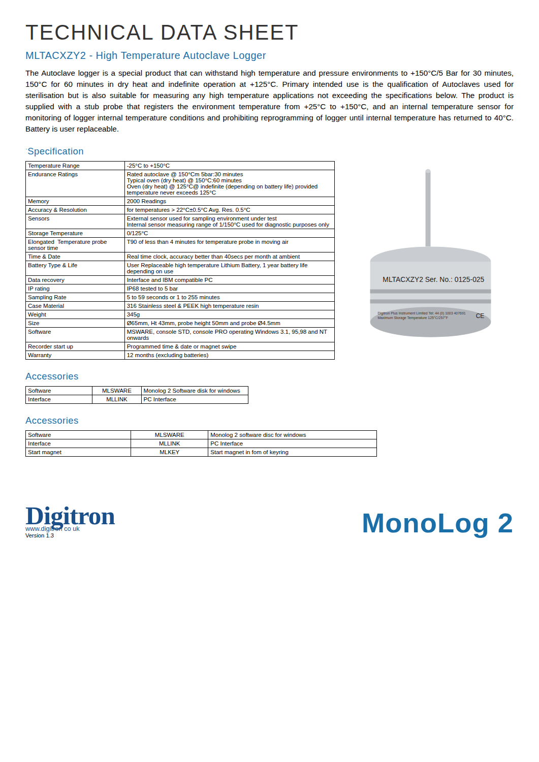TECHNICAL DATA SHEET
MLTACXZY2 - High Temperature Autoclave Logger
The Autoclave logger is a special product that can withstand high temperature and pressure environments to +150°C/5 Bar for 30 minutes, 150°C for 60 minutes in dry heat and indefinite operation at +125°C. Primary intended use is the qualification of Autoclaves used for sterilisation but is also suitable for measuring any high temperature applications not exceeding the specifications below. The product is supplied with a stub probe that registers the environment temperature from +25°C to +150°C, and an internal temperature sensor for monitoring of logger internal temperature conditions and prohibiting reprogramming of logger until internal temperature has returned to 40°C. Battery is user replaceable.
·Specification
| Temperature Range | -25°C to +150°C |
| Endurance Ratings | Rated autoclave @ 150°Cm 5bar:30 minutes Typical oven (dry heat) @ 150°C:60 minutes Oven (dry heat) @ 125°C@ indefinite (depending on battery life) provided temperature never exceeds 125°C |
| Memory | 2000 Readings |
| Accuracy & Resolution | for temperatures > 22°C±0.5°C Avg. Res. 0.5°C |
| Sensors | External sensor used for sampling environment under test Internal sensor measuring range of 1/150°C used for diagnostic purposes only |
| Storage Temperature | 0/125°C |
| Elongated Temperature probe sensor time | T90 of less than 4 minutes for temperature probe in moving air |
| Time & Date | Real time clock, accuracy better than 40secs per month at ambient |
| Battery Type & Life | User Replaceable high temperature Lithium Battery, 1 year battery life depending on use |
| Data recovery | Interface and IBM compatible PC |
| IP rating | IP68 tested to 5 bar |
| Sampling Rate | 5 to 59 seconds or 1 to 255 minutes |
| Case Material | 316 Stainless steel & PEEK high temperature resin |
| Weight | 345g |
| Size | Ø65mm, Ht 43mm, probe height 50mm and probe Ø4.5mm |
| Software | MSWARE, console STD, console PRO operating Windows 3.1, 95,98 and NT onwards |
| Recorder start up | Programmed time & date or magnet swipe |
| Warranty | 12 months (excluding batteries) |
Accessories
| Software | MLSWARE | Monolog 2 Software disk for windows |
| Interface | MLLINK | PC Interface |
Accessories
| Software | MLSWARE | Monolog 2 software disc for windows |
| Interface | MLLINK | PC Interface |
| Start magnet | MLKEY | Start magnet in fom of keyring |
Digitron
www.digitron co uk
Version 1.3
MonoLog 2